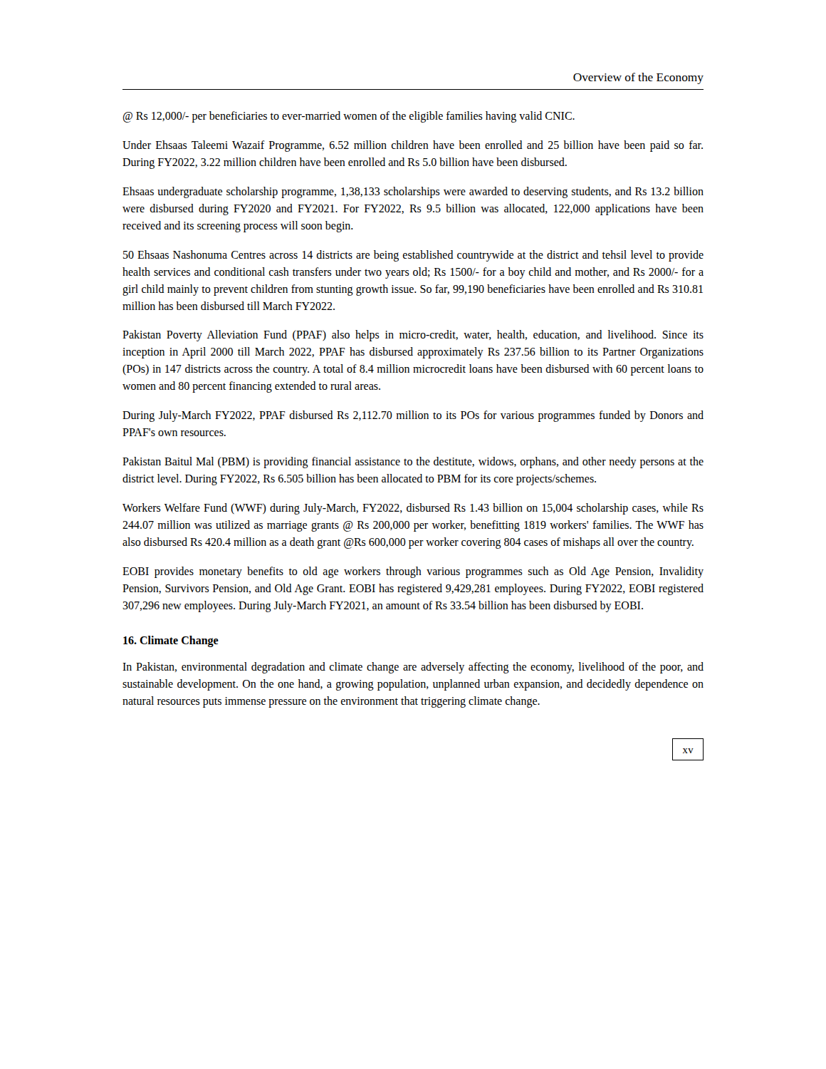Overview of the Economy
@ Rs 12,000/- per beneficiaries to ever-married women of the eligible families having valid CNIC.
Under Ehsaas Taleemi Wazaif Programme, 6.52 million children have been enrolled and 25 billion have been paid so far. During FY2022, 3.22 million children have been enrolled and Rs 5.0 billion have been disbursed.
Ehsaas undergraduate scholarship programme, 1,38,133 scholarships were awarded to deserving students, and Rs 13.2 billion were disbursed during FY2020 and FY2021. For FY2022, Rs 9.5 billion was allocated, 122,000 applications have been received and its screening process will soon begin.
50 Ehsaas Nashonuma Centres across 14 districts are being established countrywide at the district and tehsil level to provide health services and conditional cash transfers under two years old; Rs 1500/- for a boy child and mother, and Rs 2000/- for a girl child mainly to prevent children from stunting growth issue. So far, 99,190 beneficiaries have been enrolled and Rs 310.81 million has been disbursed till March FY2022.
Pakistan Poverty Alleviation Fund (PPAF) also helps in micro-credit, water, health, education, and livelihood. Since its inception in April 2000 till March 2022, PPAF has disbursed approximately Rs 237.56 billion to its Partner Organizations (POs) in 147 districts across the country. A total of 8.4 million microcredit loans have been disbursed with 60 percent loans to women and 80 percent financing extended to rural areas.
During July-March FY2022, PPAF disbursed Rs 2,112.70 million to its POs for various programmes funded by Donors and PPAF's own resources.
Pakistan Baitul Mal (PBM) is providing financial assistance to the destitute, widows, orphans, and other needy persons at the district level. During FY2022, Rs 6.505 billion has been allocated to PBM for its core projects/schemes.
Workers Welfare Fund (WWF) during July-March, FY2022, disbursed Rs 1.43 billion on 15,004 scholarship cases, while Rs 244.07 million was utilized as marriage grants @ Rs 200,000 per worker, benefitting 1819 workers' families. The WWF has also disbursed Rs 420.4 million as a death grant @Rs 600,000 per worker covering 804 cases of mishaps all over the country.
EOBI provides monetary benefits to old age workers through various programmes such as Old Age Pension, Invalidity Pension, Survivors Pension, and Old Age Grant. EOBI has registered 9,429,281 employees. During FY2022, EOBI registered 307,296 new employees. During July-March FY2021, an amount of Rs 33.54 billion has been disbursed by EOBI.
16. Climate Change
In Pakistan, environmental degradation and climate change are adversely affecting the economy, livelihood of the poor, and sustainable development. On the one hand, a growing population, unplanned urban expansion, and decidedly dependence on natural resources puts immense pressure on the environment that triggering climate change.
xv